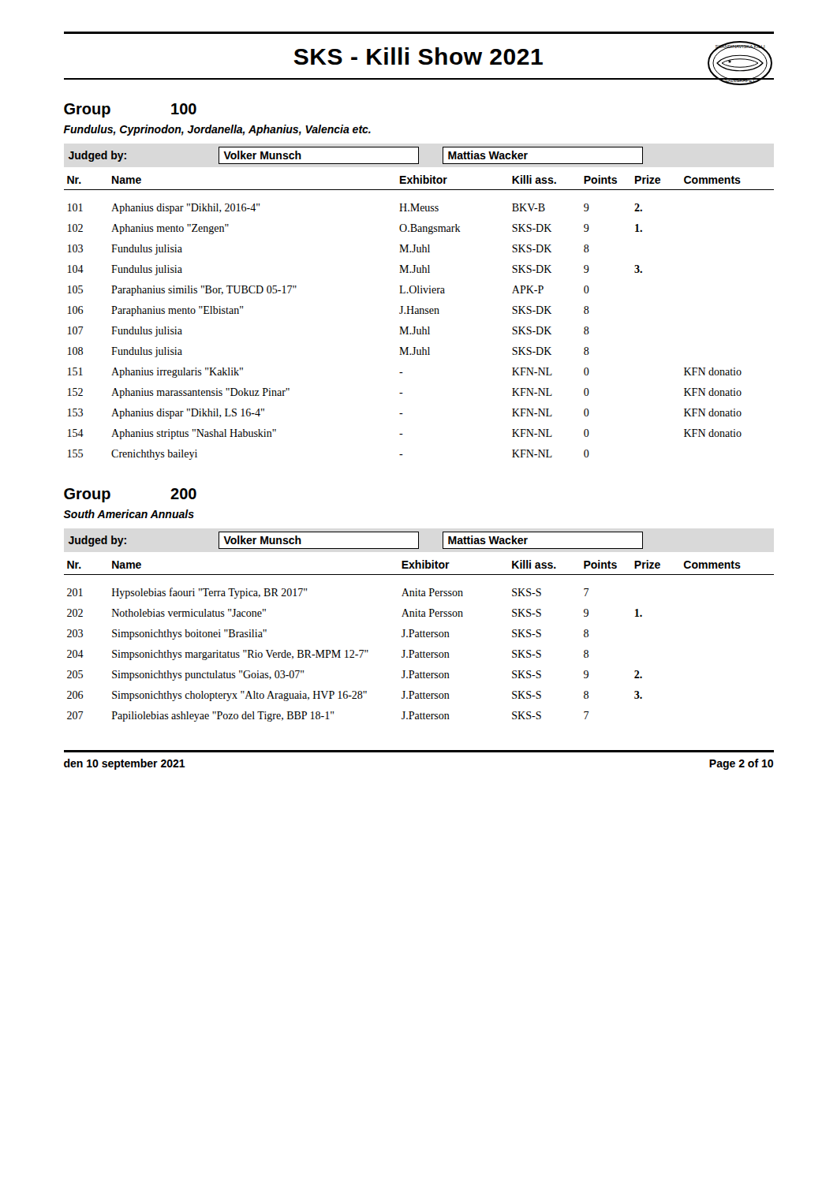SKS - Killi Show 2021
SKANDINAVISKA KILLI SÄLLSKAPET
Group 100
Fundulus, Cyprinodon, Jordanella, Aphanius, Valencia etc.
Judged by: Volker Munsch Mattias Wacker
| Nr. | Name | Exhibitor | Killi ass. | Points | Prize | Comments |
| --- | --- | --- | --- | --- | --- | --- |
| 101 | Aphanius dispar "Dikhil, 2016-4" | H.Meuss | BKV-B | 9 | 2. | |
| 102 | Aphanius mento "Zengen" | O.Bangsmark | SKS-DK | 9 | 1. | |
| 103 | Fundulus julisia | M.Juhl | SKS-DK | 8 | | |
| 104 | Fundulus julisia | M.Juhl | SKS-DK | 9 | 3. | |
| 105 | Paraphanius similis "Bor, TUBCD 05-17" | L.Oliviera | APK-P | 0 | | |
| 106 | Paraphanius mento "Elbistan" | J.Hansen | SKS-DK | 8 | | |
| 107 | Fundulus julisia | M.Juhl | SKS-DK | 8 | | |
| 108 | Fundulus julisia | M.Juhl | SKS-DK | 8 | | |
| 151 | Aphanius irregularis "Kaklik" | - | KFN-NL | 0 | | KFN donatio |
| 152 | Aphanius marassantensis "Dokuz Pinar" | - | KFN-NL | 0 | | KFN donatio |
| 153 | Aphanius dispar "Dikhil, LS 16-4" | - | KFN-NL | 0 | | KFN donatio |
| 154 | Aphanius striptus "Nashal Habuskin" | - | KFN-NL | 0 | | KFN donatio |
| 155 | Crenichthys baileyi | - | KFN-NL | 0 | | |
Group 200
South American Annuals
Judged by: Volker Munsch Mattias Wacker
| Nr. | Name | Exhibitor | Killi ass. | Points | Prize | Comments |
| --- | --- | --- | --- | --- | --- | --- |
| 201 | Hypsolebias faouri "Terra Typica, BR 2017" | Anita Persson | SKS-S | 7 | | |
| 202 | Notholebias vermiculatus "Jacone" | Anita Persson | SKS-S | 9 | 1. | |
| 203 | Simpsonichthys boitonei "Brasilia" | J.Patterson | SKS-S | 8 | | |
| 204 | Simpsonichthys margaritatus "Rio Verde, BR-MPM 12-7" | J.Patterson | SKS-S | 8 | | |
| 205 | Simpsonichthys punctulatus "Goias, 03-07" | J.Patterson | SKS-S | 9 | 2. | |
| 206 | Simpsonichthys cholopteryx "Alto Araguaia, HVP 16-28" | J.Patterson | SKS-S | 8 | 3. | |
| 207 | Papiliolebias ashleyae "Pozo del Tigre, BBP 18-1" | J.Patterson | SKS-S | 7 | | |
den 10 september 2021 Page 2 of 10